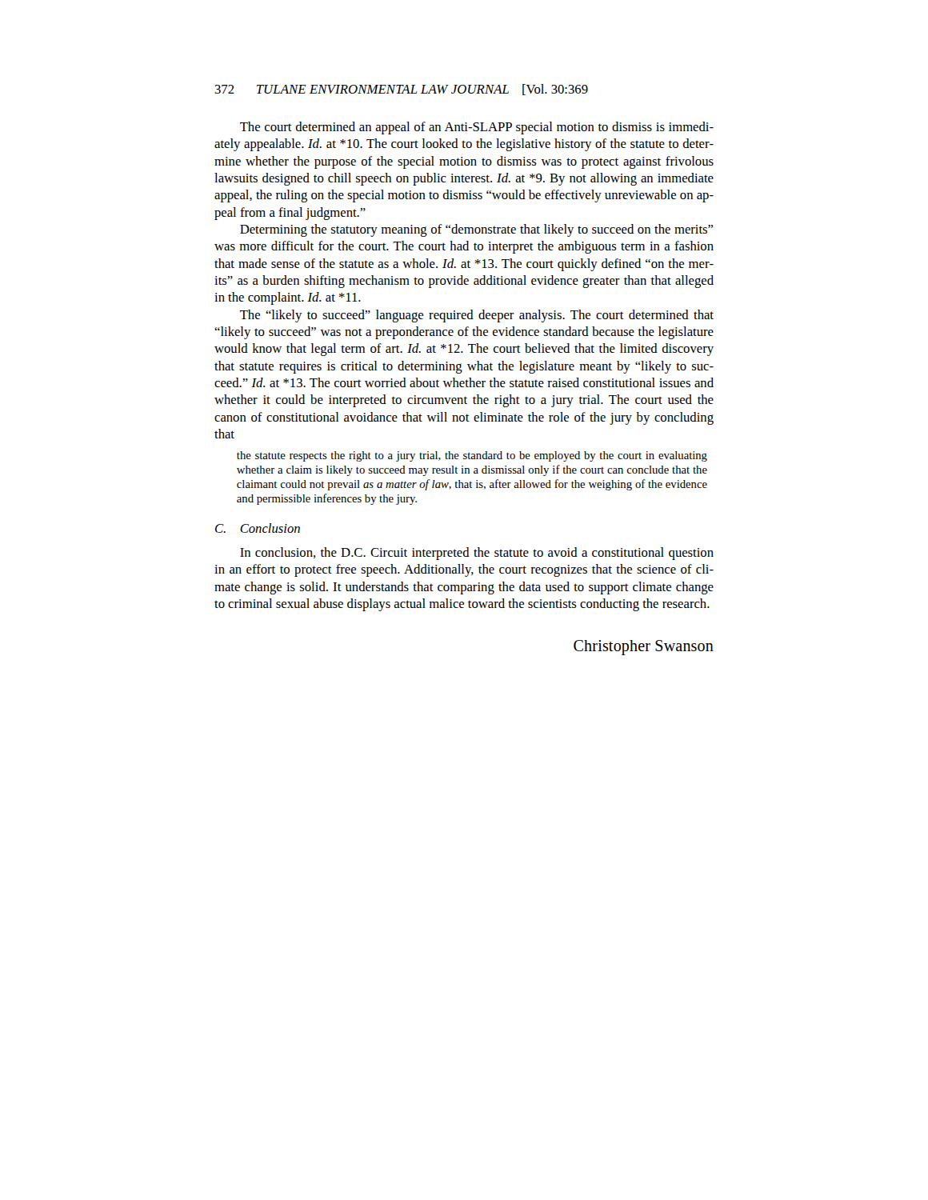372 TULANE ENVIRONMENTAL LAW JOURNAL [Vol. 30:369
The court determined an appeal of an Anti-SLAPP special motion to dismiss is immediately appealable. Id. at *10. The court looked to the legislative history of the statute to determine whether the purpose of the special motion to dismiss was to protect against frivolous lawsuits designed to chill speech on public interest. Id. at *9. By not allowing an immediate appeal, the ruling on the special motion to dismiss “would be effectively unreviewable on appeal from a final judgment.”
Determining the statutory meaning of “demonstrate that likely to succeed on the merits” was more difficult for the court. The court had to interpret the ambiguous term in a fashion that made sense of the statute as a whole. Id. at *13. The court quickly defined “on the merits” as a burden shifting mechanism to provide additional evidence greater than that alleged in the complaint. Id. at *11.
The “likely to succeed” language required deeper analysis. The court determined that “likely to succeed” was not a preponderance of the evidence standard because the legislature would know that legal term of art. Id. at *12. The court believed that the limited discovery that statute requires is critical to determining what the legislature meant by “likely to succeed.” Id. at *13. The court worried about whether the statute raised constitutional issues and whether it could be interpreted to circumvent the right to a jury trial. The court used the canon of constitutional avoidance that will not eliminate the role of the jury by concluding that
the statute respects the right to a jury trial, the standard to be employed by the court in evaluating whether a claim is likely to succeed may result in a dismissal only if the court can conclude that the claimant could not prevail as a matter of law, that is, after allowed for the weighing of the evidence and permissible inferences by the jury.
C. Conclusion
In conclusion, the D.C. Circuit interpreted the statute to avoid a constitutional question in an effort to protect free speech. Additionally, the court recognizes that the science of climate change is solid. It understands that comparing the data used to support climate change to criminal sexual abuse displays actual malice toward the scientists conducting the research.
Christopher Swanson